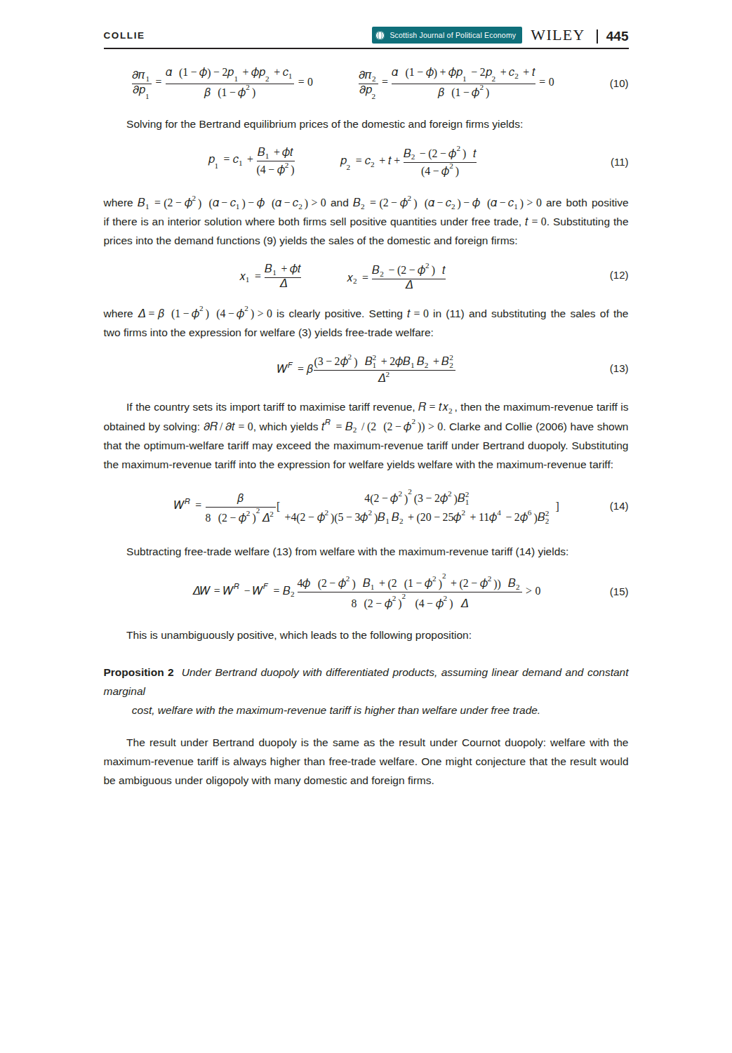Collie
Scottish Journal of Political Economy WILEY 445
∂π1∂p1 = α (1−ϕ)−2p1+ϕp2+c1 β (1−ϕ2) =0 ∂π2∂p2 = α (1−ϕ)+ϕp1−2p2+c2+t β (1−ϕ2) =0
(10)
Solving for the Bertrand equilibrium prices of the domestic and foreign firms yields:
p1=c1+ B1+ϕt (4−ϕ2) p2=c2+t+ B2−(2−ϕ2) t (4−ϕ2)
(11)
where B1=(2−ϕ2) (α−c1)−ϕ (α−c2)>0 and B2=(2−ϕ2) (α−c2)−ϕ (α−c1)>0 are both positive if there is an interior solution where both firms sell positive quantities under free trade, t=0. Substituting the prices into the demand functions (9) yields the sales of the domestic and foreign firms:
x1= B1+ϕtΔ x2= B2−(2−ϕ2) t Δ
(12)
where Δ=β (1−ϕ2) (4−ϕ2)>0 is clearly positive. Setting t=0 in (11) and substituting the sales of the two firms into the expression for welfare (3) yields free-trade welfare:
WF=β (3−2ϕ2) B12+2ϕB1B2+B22 Δ2
(13)
If the country sets its import tariff to maximise tariff revenue, R=tx2, then the maximum-revenue tariff is obtained by solving: ∂R/∂t=0, which yields tR=B2/(2 (2−ϕ2))>0. Clarke and Collie (2006) have shown that the optimum-welfare tariff may exceed the maximum-revenue tariff under Bertrand duopoly. Substituting the maximum-revenue tariff into the expression for welfare yields welfare with the maximum-revenue tariff:
WR= β 8 (2−ϕ2)2Δ2 [ 4(2−ϕ2)2(3−2ϕ2)B12 +4(2−ϕ2)(5−3ϕ2)B1B2+(20−25ϕ2+11ϕ4−2ϕ6)B22 ]
(14)
Subtracting free-trade welfare (13) from welfare with the maximum-revenue tariff (14) yields:
ΔW=WR−WF=B2 4ϕ (2−ϕ2) B1+(2 (1−ϕ2)2+(2−ϕ2)) B2 8 (2−ϕ2)2 (4−ϕ2) Δ >0
(15)
This is unambiguously positive, which leads to the following proposition:
Proposition 2 Under Bertrand duopoly with differentiated products, assuming linear demand and constant marginal cost, welfare with the maximum-revenue tariff is higher than welfare under free trade.
The result under Bertrand duopoly is the same as the result under Cournot duopoly: welfare with the maximum-revenue tariff is always higher than free-trade welfare. One might conjecture that the result would be ambiguous under oligopoly with many domestic and foreign firms.